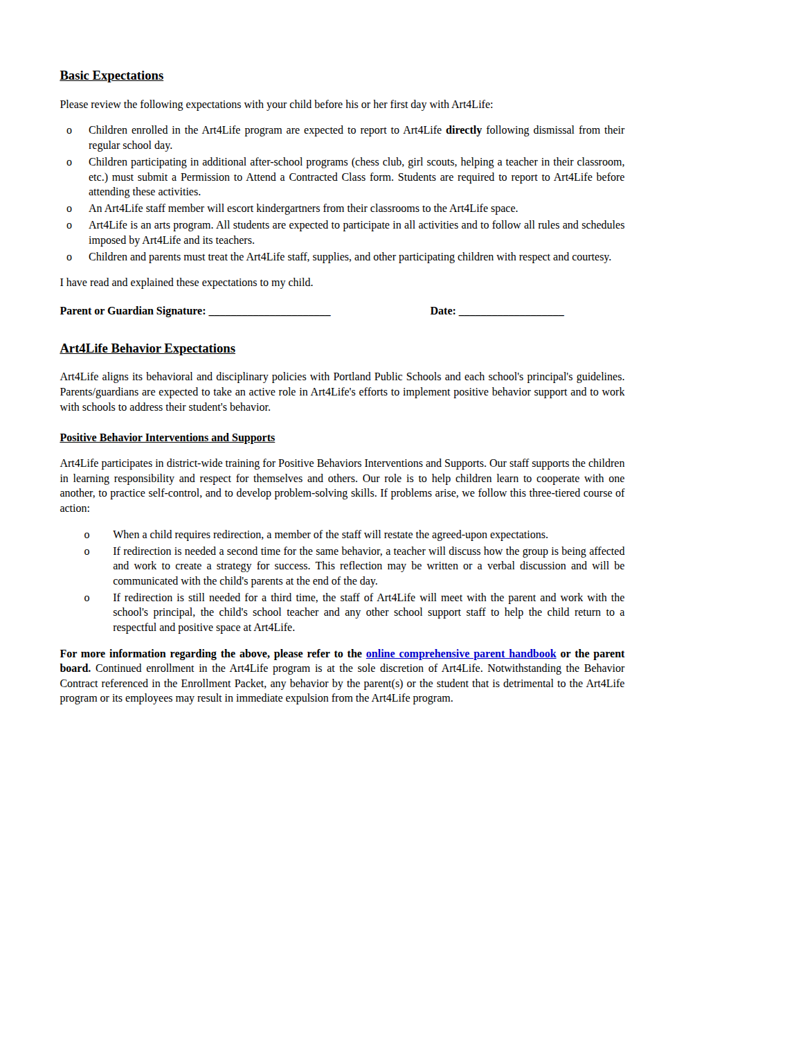Basic Expectations
Please review the following expectations with your child before his or her first day with Art4Life:
Children enrolled in the Art4Life program are expected to report to Art4Life directly following dismissal from their regular school day.
Children participating in additional after-school programs (chess club, girl scouts, helping a teacher in their classroom, etc.) must submit a Permission to Attend a Contracted Class form. Students are required to report to Art4Life before attending these activities.
An Art4Life staff member will escort kindergartners from their classrooms to the Art4Life space.
Art4Life is an arts program. All students are expected to participate in all activities and to follow all rules and schedules imposed by Art4Life and its teachers.
Children and parents must treat the Art4Life staff, supplies, and other participating children with respect and courtesy.
I have read and explained these expectations to my child.
Parent or Guardian Signature: ______________________ Date: ___________________
Art4Life Behavior Expectations
Art4Life aligns its behavioral and disciplinary policies with Portland Public Schools and each school's principal's guidelines. Parents/guardians are expected to take an active role in Art4Life's efforts to implement positive behavior support and to work with schools to address their student's behavior.
Positive Behavior Interventions and Supports
Art4Life participates in district-wide training for Positive Behaviors Interventions and Supports. Our staff supports the children in learning responsibility and respect for themselves and others. Our role is to help children learn to cooperate with one another, to practice self-control, and to develop problem-solving skills. If problems arise, we follow this three-tiered course of action:
When a child requires redirection, a member of the staff will restate the agreed-upon expectations.
If redirection is needed a second time for the same behavior, a teacher will discuss how the group is being affected and work to create a strategy for success. This reflection may be written or a verbal discussion and will be communicated with the child's parents at the end of the day.
If redirection is still needed for a third time, the staff of Art4Life will meet with the parent and work with the school's principal, the child's school teacher and any other school support staff to help the child return to a respectful and positive space at Art4Life.
For more information regarding the above, please refer to the online comprehensive parent handbook or the parent board. Continued enrollment in the Art4Life program is at the sole discretion of Art4Life. Notwithstanding the Behavior Contract referenced in the Enrollment Packet, any behavior by the parent(s) or the student that is detrimental to the Art4Life program or its employees may result in immediate expulsion from the Art4Life program.